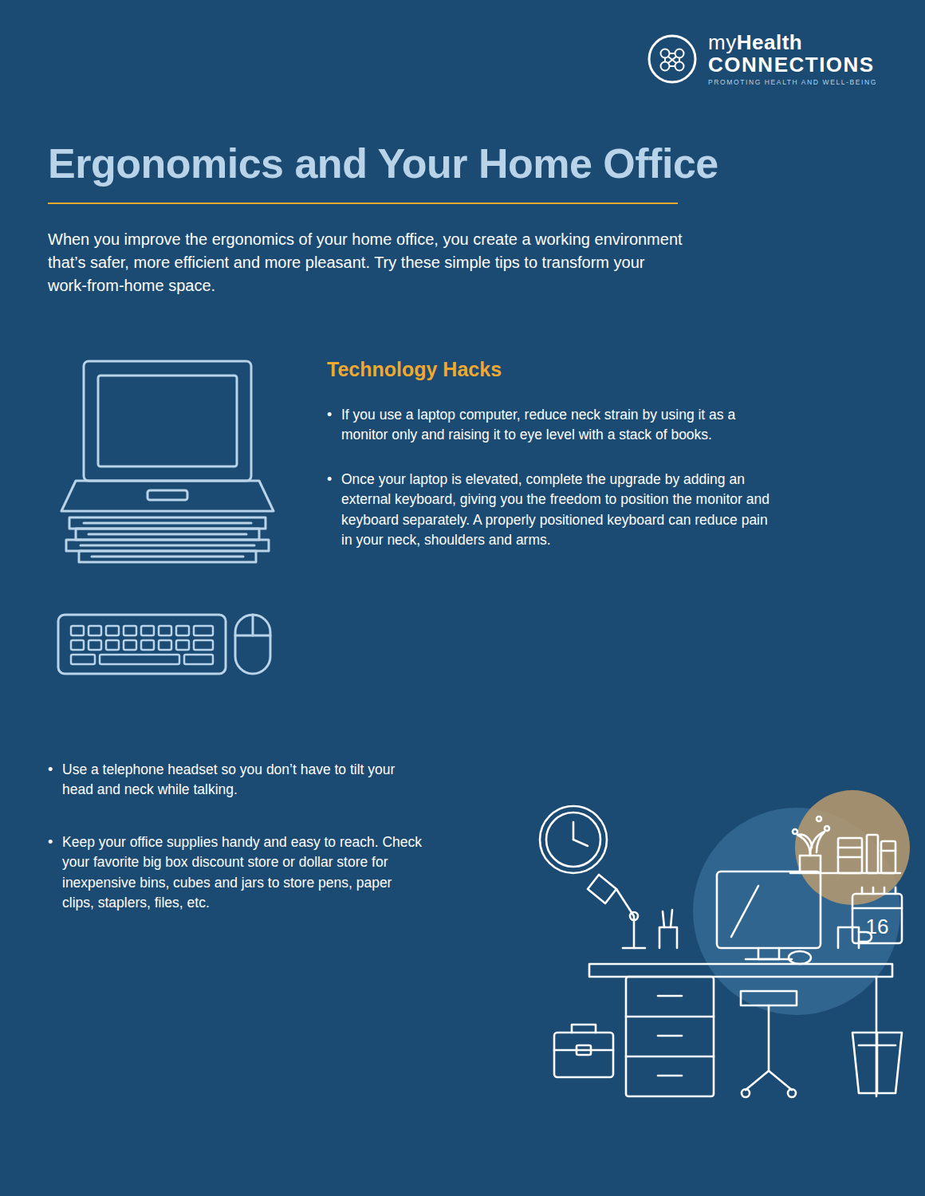my Health CONNECTIONS PROMOTING HEALTH AND WELL-BEING
Ergonomics and Your Home Office
When you improve the ergonomics of your home office, you create a working environment that’s safer, more efficient and more pleasant. Try these simple tips to transform your work-from-home space.
Technology Hacks
If you use a laptop computer, reduce neck strain by using it as a monitor only and raising it to eye level with a stack of books.
Once your laptop is elevated, complete the upgrade by adding an external keyboard, giving you the freedom to position the monitor and keyboard separately. A properly positioned keyboard can reduce pain in your neck, shoulders and arms.
Use a telephone headset so you don’t have to tilt your head and neck while talking.
Keep your office supplies handy and easy to reach. Check your favorite big box discount store or dollar store for inexpensive bins, cubes and jars to store pens, paper clips, staplers, files, etc.
16